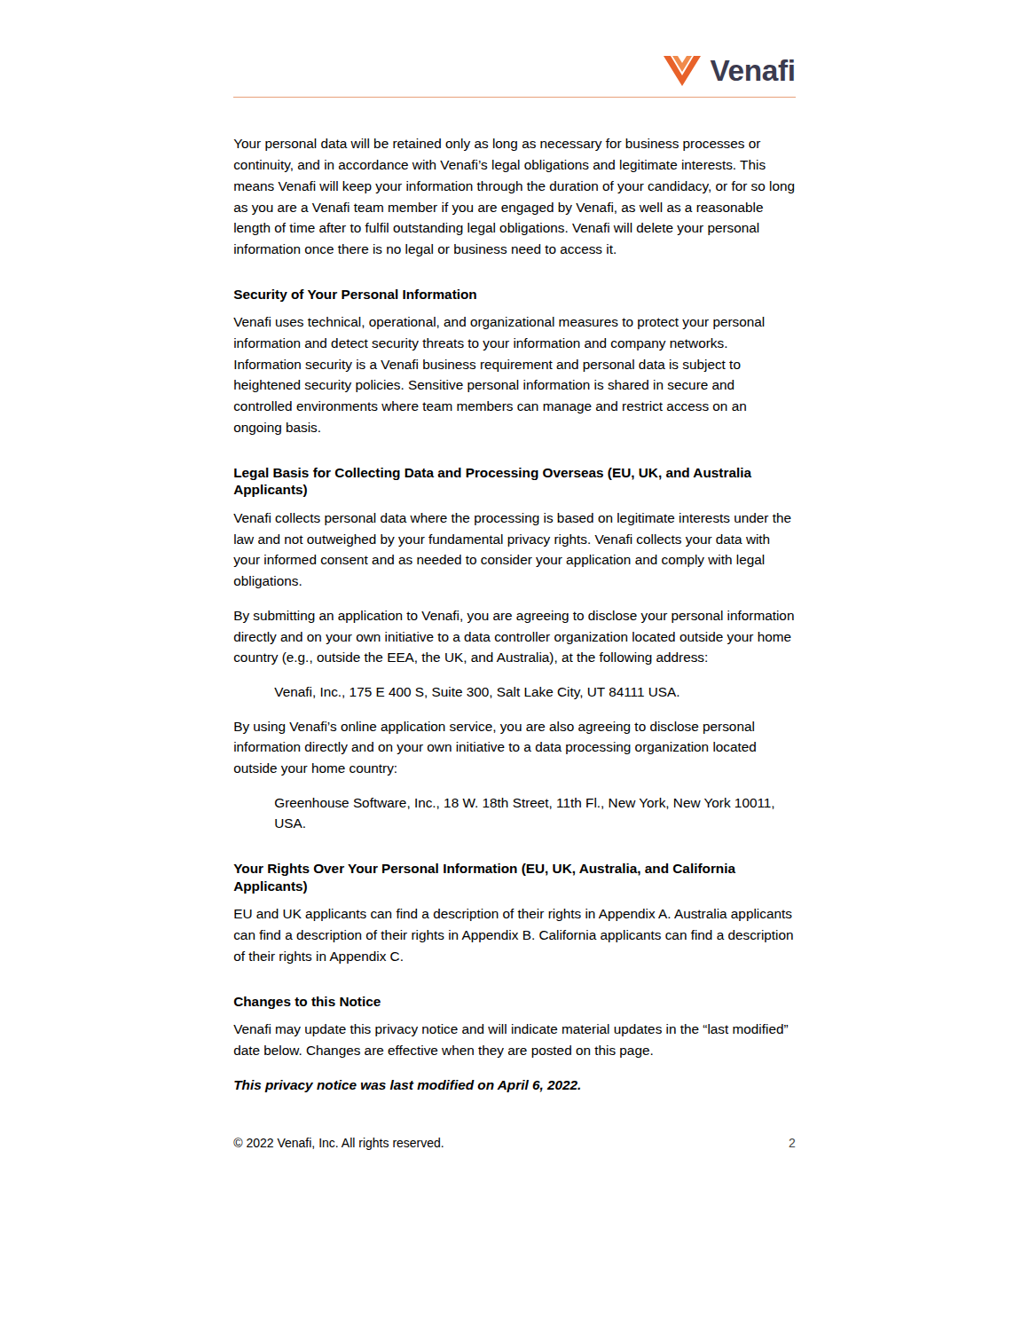Venafi
Your personal data will be retained only as long as necessary for business processes or continuity, and in accordance with Venafi’s legal obligations and legitimate interests. This means Venafi will keep your information through the duration of your candidacy, or for so long as you are a Venafi team member if you are engaged by Venafi, as well as a reasonable length of time after to fulfil outstanding legal obligations. Venafi will delete your personal information once there is no legal or business need to access it.
Security of Your Personal Information
Venafi uses technical, operational, and organizational measures to protect your personal information and detect security threats to your information and company networks. Information security is a Venafi business requirement and personal data is subject to heightened security policies. Sensitive personal information is shared in secure and controlled environments where team members can manage and restrict access on an ongoing basis.
Legal Basis for Collecting Data and Processing Overseas (EU, UK, and Australia Applicants)
Venafi collects personal data where the processing is based on legitimate interests under the law and not outweighed by your fundamental privacy rights. Venafi collects your data with your informed consent and as needed to consider your application and comply with legal obligations.
By submitting an application to Venafi, you are agreeing to disclose your personal information directly and on your own initiative to a data controller organization located outside your home country (e.g., outside the EEA, the UK, and Australia), at the following address:
Venafi, Inc., 175 E 400 S, Suite 300, Salt Lake City, UT 84111 USA.
By using Venafi’s online application service, you are also agreeing to disclose personal information directly and on your own initiative to a data processing organization located outside your home country:
Greenhouse Software, Inc., 18 W. 18th Street, 11th Fl., New York, New York 10011, USA.
Your Rights Over Your Personal Information (EU, UK, Australia, and California Applicants)
EU and UK applicants can find a description of their rights in Appendix A. Australia applicants can find a description of their rights in Appendix B. California applicants can find a description of their rights in Appendix C.
Changes to this Notice
Venafi may update this privacy notice and will indicate material updates in the “last modified” date below. Changes are effective when they are posted on this page.
This privacy notice was last modified on April 6, 2022.
© 2022 Venafi, Inc. All rights reserved.
2